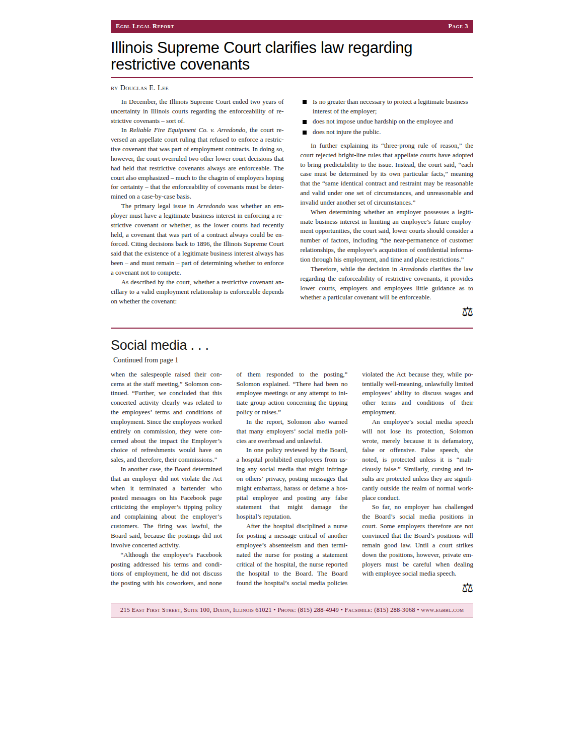Egbl Legal Report Page 3
Illinois Supreme Court clarifies law regarding restrictive covenants
by Douglas E. Lee
In December, the Illinois Supreme Court ended two years of uncertainty in Illinois courts regarding the enforceability of restrictive covenants – sort of.
In Reliable Fire Equipment Co. v. Arredondo, the court reversed an appellate court ruling that refused to enforce a restrictive covenant that was part of employment contracts. In doing so, however, the court overruled two other lower court decisions that had held that restrictive covenants always are enforceable. The court also emphasized – much to the chagrin of employers hoping for certainty – that the enforceability of covenants must be determined on a case-by-case basis.
The primary legal issue in Arredondo was whether an employer must have a legitimate business interest in enforcing a restrictive covenant or whether, as the lower courts had recently held, a covenant that was part of a contract always could be enforced. Citing decisions back to 1896, the Illinois Supreme Court said that the existence of a legitimate business interest always has been – and must remain – part of determining whether to enforce a covenant not to compete.
As described by the court, whether a restrictive covenant ancillary to a valid employment relationship is enforceable depends on whether the covenant:
Is no greater than necessary to protect a legitimate business interest of the employer;
does not impose undue hardship on the employee and
does not injure the public.
In further explaining its “three-prong rule of reason,” the court rejected bright-line rules that appellate courts have adopted to bring predictability to the issue. Instead, the court said, “each case must be determined by its own particular facts,” meaning that the “same identical contract and restraint may be reasonable and valid under one set of circumstances, and unreasonable and invalid under another set of circumstances.”
When determining whether an employer possesses a legitimate business interest in limiting an employee’s future employment opportunities, the court said, lower courts should consider a number of factors, including “the near-permanence of customer relationships, the employee’s acquisition of confidential information through his employment, and time and place restrictions.”
Therefore, while the decision in Arredondo clarifies the law regarding the enforceability of restrictive covenants, it provides lower courts, employers and employees little guidance as to whether a particular covenant will be enforceable.
⚖
Social media . . .
Continued from page 1
when the salespeople raised their concerns at the staff meeting,” Solomon continued. “Further, we concluded that this concerted activity clearly was related to the employees’ terms and conditions of employment. Since the employees worked entirely on commission, they were concerned about the impact the Employer’s choice of refreshments would have on sales, and therefore, their commissions.”
In another case, the Board determined that an employer did not violate the Act when it terminated a bartender who posted messages on his Facebook page criticizing the employer’s tipping policy and complaining about the employer’s customers. The firing was lawful, the Board said, because the postings did not involve concerted activity.
“Although the employee’s Facebook posting addressed his terms and conditions of employment, he did not discuss the posting with his coworkers, and none of them responded to the posting,” Solomon explained. “There had been no employee meetings or any attempt to initiate group action concerning the tipping policy or raises.”
In the report, Solomon also warned that many employers’ social media policies are overbroad and unlawful.
In one policy reviewed by the Board, a hospital prohibited employees from using any social media that might infringe on others’ privacy, posting messages that might embarrass, harass or defame a hospital employee and posting any false statement that might damage the hospital’s reputation.
After the hospital disciplined a nurse for posting a message critical of another employee’s absenteeism and then terminated the nurse for posting a statement critical of the hospital, the nurse reported the hospital to the Board. The Board found the hospital’s social media policies violated the Act because they, while potentially well-meaning, unlawfully limited employees’ ability to discuss wages and other terms and conditions of their employment.
An employee’s social media speech will not lose its protection, Solomon wrote, merely because it is defamatory, false or offensive. False speech, she noted, is protected unless it is “maliciously false.” Similarly, cursing and insults are protected unless they are significantly outside the realm of normal workplace conduct.
So far, no employer has challenged the Board’s social media positions in court. Some employers therefore are not convinced that the Board’s positions will remain good law. Until a court strikes down the positions, however, private employers must be careful when dealing with employee social media speech.
⚖
215 East First Street, Suite 100, Dixon, Illinois 61021 • Phone: (815) 288-4949 • Facsimile: (815) 288-3068 • www.egbbl.com